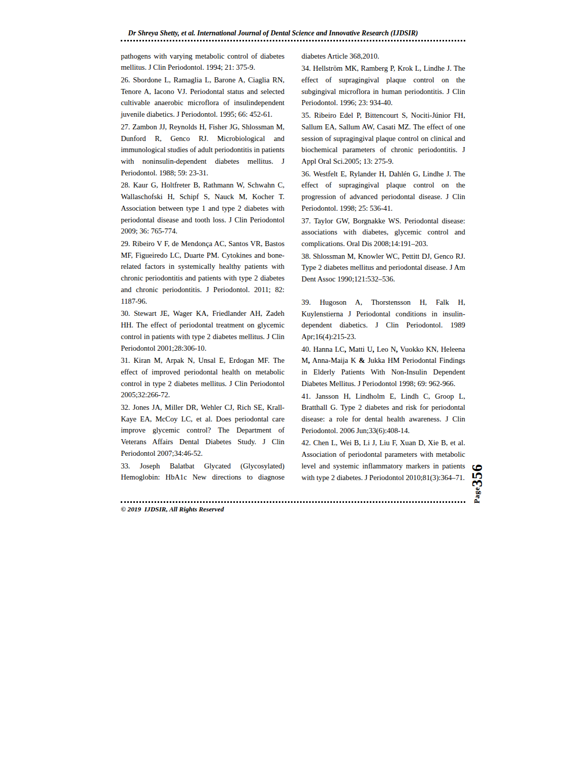Dr Shreya Shetty, et al. International Journal of Dental Science and Innovative Research (IJDSIR)
pathogens with varying metabolic control of diabetes mellitus. J Clin Periodontol. 1994; 21: 375-9.
26. Sbordone L, Ramaglia L, Barone A, Ciaglia RN, Tenore A, Iacono VJ. Periodontal status and selected cultivable anaerobic microflora of insulindependent juvenile diabetics. J Periodontol. 1995; 66: 452-61.
27. Zambon JJ, Reynolds H, Fisher JG, Shlossman M, Dunford R, Genco RJ. Microbiological and immunological studies of adult periodontitis in patients with noninsulin-dependent diabetes mellitus. J Periodontol. 1988; 59: 23-31.
28. Kaur G, Holtfreter B, Rathmann W, Schwahn C, Wallaschofski H, Schipf S, Nauck M, Kocher T. Association between type 1 and type 2 diabetes with periodontal disease and tooth loss. J Clin Periodontol 2009; 36: 765-774.
29. Ribeiro V F, de Mendonça AC, Santos VR, Bastos MF, Figueiredo LC, Duarte PM. Cytokines and bone-related factors in systemically healthy patients with chronic periodontitis and patients with type 2 diabetes and chronic periodontitis. J Periodontol. 2011; 82: 1187-96.
30. Stewart JE, Wager KA, Friedlander AH, Zadeh HH. The effect of periodontal treatment on glycemic control in patients with type 2 diabetes mellitus. J Clin Periodontol 2001;28:306-10.
31. Kiran M, Arpak N, Unsal E, Erdogan MF. The effect of improved periodontal health on metabolic control in type 2 diabetes mellitus. J Clin Periodontol 2005;32:266-72.
32. Jones JA, Miller DR, Wehler CJ, Rich SE, Krall-Kaye EA, McCoy LC, et al. Does periodontal care improve glycemic control? The Department of Veterans Affairs Dental Diabetes Study. J Clin Periodontol 2007;34:46-52.
33. Joseph Balatbat Glycated (Glycosylated) Hemoglobin: HbA1c New directions to diagnose diabetes Article 368,2010.
34. Hellström MK, Ramberg P, Krok L, Lindhe J. The effect of supragingival plaque control on the subgingival microflora in human periodontitis. J Clin Periodontol. 1996; 23: 934-40.
35. Ribeiro Edel P, Bittencourt S, Nociti-Júnior FH, Sallum EA, Sallum AW, Casati MZ. The effect of one session of supragingival plaque control on clinical and biochemical parameters of chronic periodontitis. J Appl Oral Sci.2005; 13: 275-9.
36. Westfelt E, Rylander H, Dahlén G, Lindhe J. The effect of supragingival plaque control on the progression of advanced periodontal disease. J Clin Periodontol. 1998; 25: 536-41.
37. Taylor GW, Borgnakke WS. Periodontal disease: associations with diabetes, glycemic control and complications. Oral Dis 2008;14:191–203.
38. Shlossman M, Knowler WC, Pettitt DJ, Genco RJ. Type 2 diabetes mellitus and periodontal disease. J Am Dent Assoc 1990;121:532–536.
39. Hugoson A, Thorstensson H, Falk H, Kuylenstierna J Periodontal conditions in insulin-dependent diabetics. J Clin Periodontol. 1989 Apr;16(4):215-23.
40. Hanna LC, Matti U, Leo N, Vuokko KN, Heleena M, Anna-Maija K & Jukka HM Periodontal Findings in Elderly Patients With Non-Insulin Dependent Diabetes Mellitus. J Periodontol 1998; 69: 962-966.
41. Jansson H, Lindholm E, Lindh C, Groop L, Bratthall G. Type 2 diabetes and risk for periodontal disease: a role for dental health awareness. J Clin Periodontol. 2006 Jun;33(6):408-14.
42. Chen L, Wei B, Li J, Liu F, Xuan D, Xie B, et al. Association of periodontal parameters with metabolic level and systemic inflammatory markers in patients with type 2 diabetes. J Periodontol 2010;81(3):364–71.
Page356
© 2019 IJDSIR, All Rights Reserved